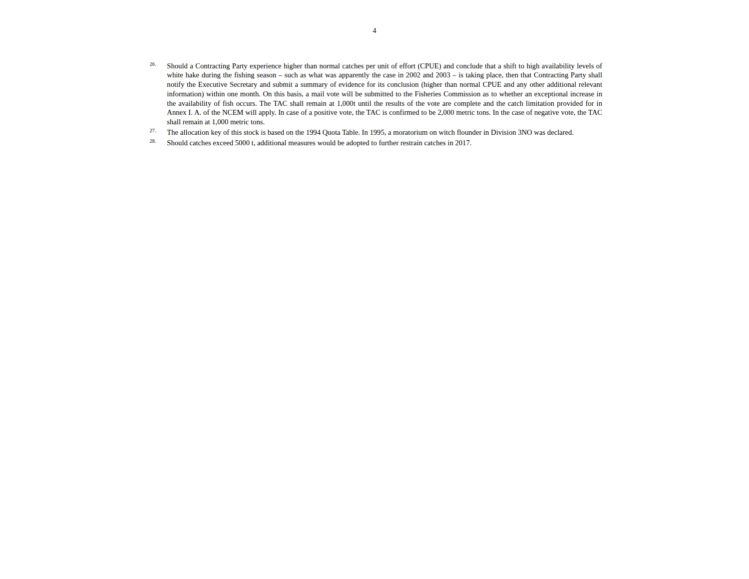4
26 Should a Contracting Party experience higher than normal catches per unit of effort (CPUE) and conclude that a shift to high availability levels of white hake during the fishing season – such as what was apparently the case in 2002 and 2003 – is taking place, then that Contracting Party shall notify the Executive Secretary and submit a summary of evidence for its conclusion (higher than normal CPUE and any other additional relevant information) within one month. On this basis, a mail vote will be submitted to the Fisheries Commission as to whether an exceptional increase in the availability of fish occurs. The TAC shall remain at 1,000t until the results of the vote are complete and the catch limitation provided for in Annex I. A. of the NCEM will apply. In case of a positive vote, the TAC is confirmed to be 2,000 metric tons. In the case of negative vote, the TAC shall remain at 1,000 metric tons.
27 The allocation key of this stock is based on the 1994 Quota Table. In 1995, a moratorium on witch flounder in Division 3NO was declared.
28 Should catches exceed 5000 t, additional measures would be adopted to further restrain catches in 2017.